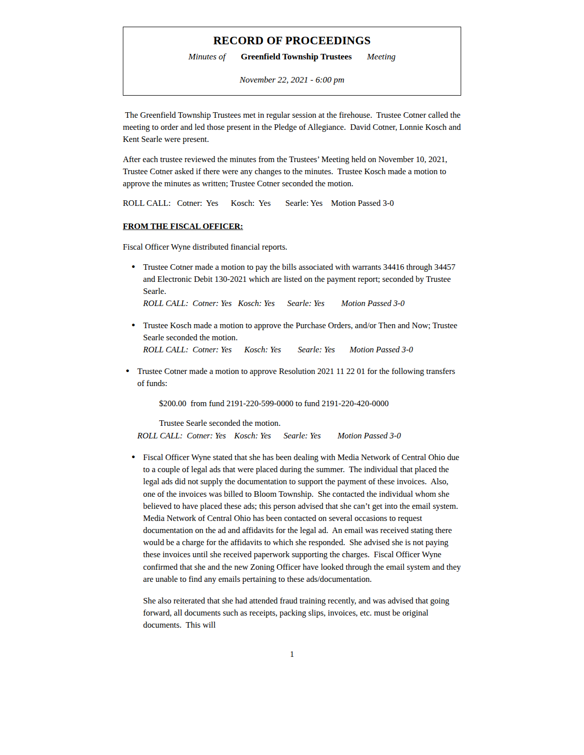RECORD OF PROCEEDINGS
Minutes of Greenfield Township Trustees Meeting
November 22, 2021 - 6:00 pm
The Greenfield Township Trustees met in regular session at the firehouse. Trustee Cotner called the meeting to order and led those present in the Pledge of Allegiance. David Cotner, Lonnie Kosch and Kent Searle were present.
After each trustee reviewed the minutes from the Trustees’ Meeting held on November 10, 2021, Trustee Cotner asked if there were any changes to the minutes. Trustee Kosch made a motion to approve the minutes as written; Trustee Cotner seconded the motion.
ROLL CALL: Cotner: Yes Kosch: Yes Searle: Yes Motion Passed 3-0
FROM THE FISCAL OFFICER:
Fiscal Officer Wyne distributed financial reports.
Trustee Cotner made a motion to pay the bills associated with warrants 34416 through 34457 and Electronic Debit 130-2021 which are listed on the payment report; seconded by Trustee Searle.
ROLL CALL: Cotner: Yes Kosch: Yes Searle: Yes Motion Passed 3-0
Trustee Kosch made a motion to approve the Purchase Orders, and/or Then and Now; Trustee Searle seconded the motion.
ROLL CALL: Cotner: Yes Kosch: Yes Searle: Yes Motion Passed 3-0
Trustee Cotner made a motion to approve Resolution 2021 11 22 01 for the following transfers of funds:
$200.00 from fund 2191-220-599-0000 to fund 2191-220-420-0000
Trustee Searle seconded the motion.
ROLL CALL: Cotner: Yes Kosch: Yes Searle: Yes Motion Passed 3-0
Fiscal Officer Wyne stated that she has been dealing with Media Network of Central Ohio due to a couple of legal ads that were placed during the summer. The individual that placed the legal ads did not supply the documentation to support the payment of these invoices. Also, one of the invoices was billed to Bloom Township. She contacted the individual whom she believed to have placed these ads; this person advised that she can’t get into the email system. Media Network of Central Ohio has been contacted on several occasions to request documentation on the ad and affidavits for the legal ad. An email was received stating there would be a charge for the affidavits to which she responded. She advised she is not paying these invoices until she received paperwork supporting the charges. Fiscal Officer Wyne confirmed that she and the new Zoning Officer have looked through the email system and they are unable to find any emails pertaining to these ads/documentation.
She also reiterated that she had attended fraud training recently, and was advised that going forward, all documents such as receipts, packing slips, invoices, etc. must be original documents. This will
1